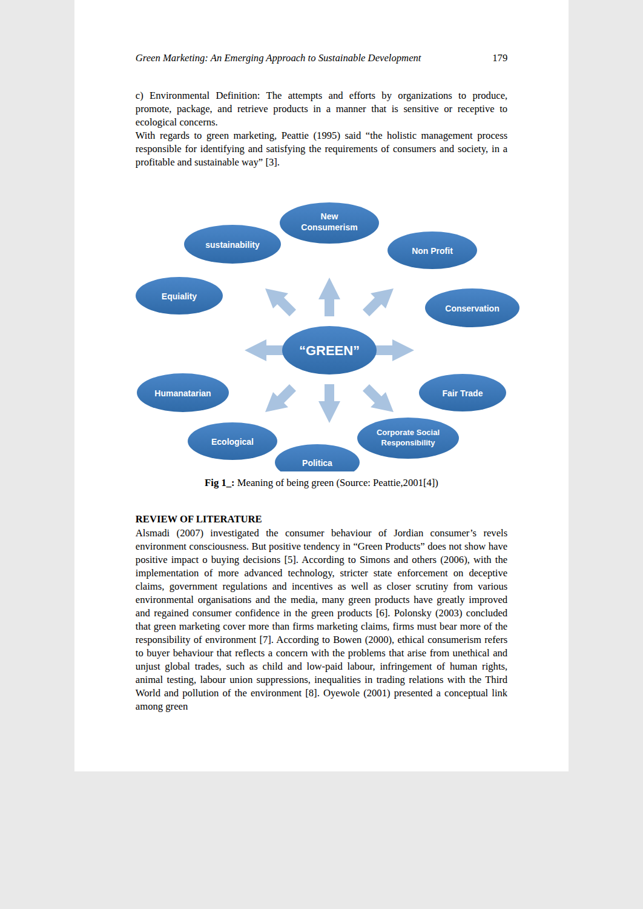Green Marketing: An Emerging Approach to Sustainable Development 179
c) Environmental Definition: The attempts and efforts by organizations to produce, promote, package, and retrieve products in a manner that is sensitive or receptive to ecological concerns.
With regards to green marketing, Peattie (1995) said “the holistic management process responsible for identifying and satisfying the requirements of consumers and society, in a profitable and sustainable way” [3].
“GREEN” New Consumerism sustainability Equiality Humanatarian Ecological Politica Corporate Social Responsibility Fair Trade Conservation Non Profit
Fig 1_: Meaning of being green (Source: Peattie,2001[4])
Review of Literature
Alsmadi (2007) investigated the consumer behaviour of Jordian consumer’s revels environment consciousness. But positive tendency in “Green Products” does not show have positive impact o buying decisions [5]. According to Simons and others (2006), with the implementation of more advanced technology, stricter state enforcement on deceptive claims, government regulations and incentives as well as closer scrutiny from various environmental organisations and the media, many green products have greatly improved and regained consumer confidence in the green products [6]. Polonsky (2003) concluded that green marketing cover more than firms marketing claims, firms must bear more of the responsibility of environment [7]. According to Bowen (2000), ethical consumerism refers to buyer behaviour that reflects a concern with the problems that arise from unethical and unjust global trades, such as child and low-paid labour, infringement of human rights, animal testing, labour union suppressions, inequalities in trading relations with the Third World and pollution of the environment [8]. Oyewole (2001) presented a conceptual link among green